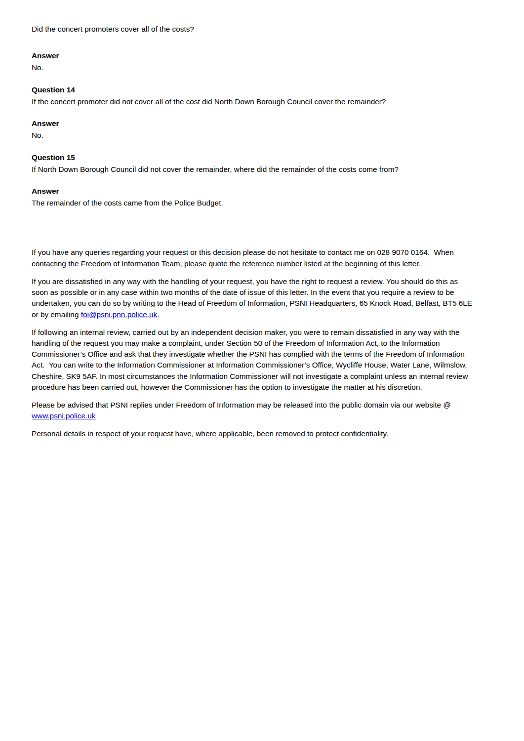Did the concert promoters cover all of the costs?
Answer
No.
Question 14
If the concert promoter did not cover all of the cost did North Down Borough Council cover the remainder?
Answer
No.
Question 15
If North Down Borough Council did not cover the remainder, where did the remainder of the costs come from?
Answer
The remainder of the costs came from the Police Budget.
If you have any queries regarding your request or this decision please do not hesitate to contact me on 028 9070 0164. When contacting the Freedom of Information Team, please quote the reference number listed at the beginning of this letter.
If you are dissatisfied in any way with the handling of your request, you have the right to request a review. You should do this as soon as possible or in any case within two months of the date of issue of this letter. In the event that you require a review to be undertaken, you can do so by writing to the Head of Freedom of Information, PSNI Headquarters, 65 Knock Road, Belfast, BT5 6LE or by emailing foi@psni.pnn.police.uk.
If following an internal review, carried out by an independent decision maker, you were to remain dissatisfied in any way with the handling of the request you may make a complaint, under Section 50 of the Freedom of Information Act, to the Information Commissioner’s Office and ask that they investigate whether the PSNI has complied with the terms of the Freedom of Information Act. You can write to the Information Commissioner at Information Commissioner’s Office, Wycliffe House, Water Lane, Wilmslow, Cheshire, SK9 5AF. In most circumstances the Information Commissioner will not investigate a complaint unless an internal review procedure has been carried out, however the Commissioner has the option to investigate the matter at his discretion.
Please be advised that PSNI replies under Freedom of Information may be released into the public domain via our website @ www.psni.police.uk
Personal details in respect of your request have, where applicable, been removed to protect confidentiality.